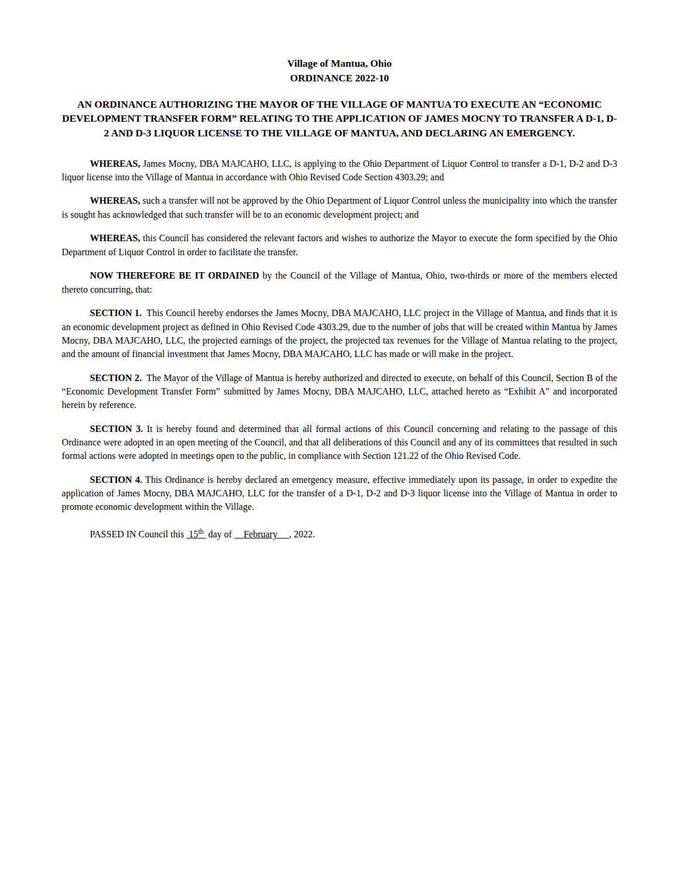Village of Mantua, Ohio
ORDINANCE 2022-10
An Ordinance Authorizing the Mayor of the Village of Mantua to Execute an “Economic Development Transfer Form” Relating to the Application of James Mocny to Transfer a D-1, D-2 and D-3 Liquor License to the Village of Mantua, and Declaring an Emergency.
WHEREAS, James Mocny, DBA MAJCAHO, LLC, is applying to the Ohio Department of Liquor Control to transfer a D-1, D-2 and D-3 liquor license into the Village of Mantua in accordance with Ohio Revised Code Section 4303.29; and
WHEREAS, such a transfer will not be approved by the Ohio Department of Liquor Control unless the municipality into which the transfer is sought has acknowledged that such transfer will be to an economic development project; and
WHEREAS, this Council has considered the relevant factors and wishes to authorize the Mayor to execute the form specified by the Ohio Department of Liquor Control in order to facilitate the transfer.
NOW THEREFORE BE IT ORDAINED by the Council of the Village of Mantua, Ohio, two-thirds or more of the members elected thereto concurring, that:
SECTION 1. This Council hereby endorses the James Mocny, DBA MAJCAHO, LLC project in the Village of Mantua, and finds that it is an economic development project as defined in Ohio Revised Code 4303.29, due to the number of jobs that will be created within Mantua by James Mocny, DBA MAJCAHO, LLC, the projected earnings of the project, the projected tax revenues for the Village of Mantua relating to the project, and the amount of financial investment that James Mocny, DBA MAJCAHO, LLC has made or will make in the project.
SECTION 2. The Mayor of the Village of Mantua is hereby authorized and directed to execute, on behalf of this Council, Section B of the “Economic Development Transfer Form” submitted by James Mocny, DBA MAJCAHO, LLC, attached hereto as “Exhibit A” and incorporated herein by reference.
SECTION 3. It is hereby found and determined that all formal actions of this Council concerning and relating to the passage of this Ordinance were adopted in an open meeting of the Council, and that all deliberations of this Council and any of its committees that resulted in such formal actions were adopted in meetings open to the public, in compliance with Section 121.22 of the Ohio Revised Code.
SECTION 4. This Ordinance is hereby declared an emergency measure, effective immediately upon its passage, in order to expedite the application of James Mocny, DBA MAJCAHO, LLC for the transfer of a D-1, D-2 and D-3 liquor license into the Village of Mantua in order to promote economic development within the Village.
PASSED IN Council this 15th day of February , 2022.